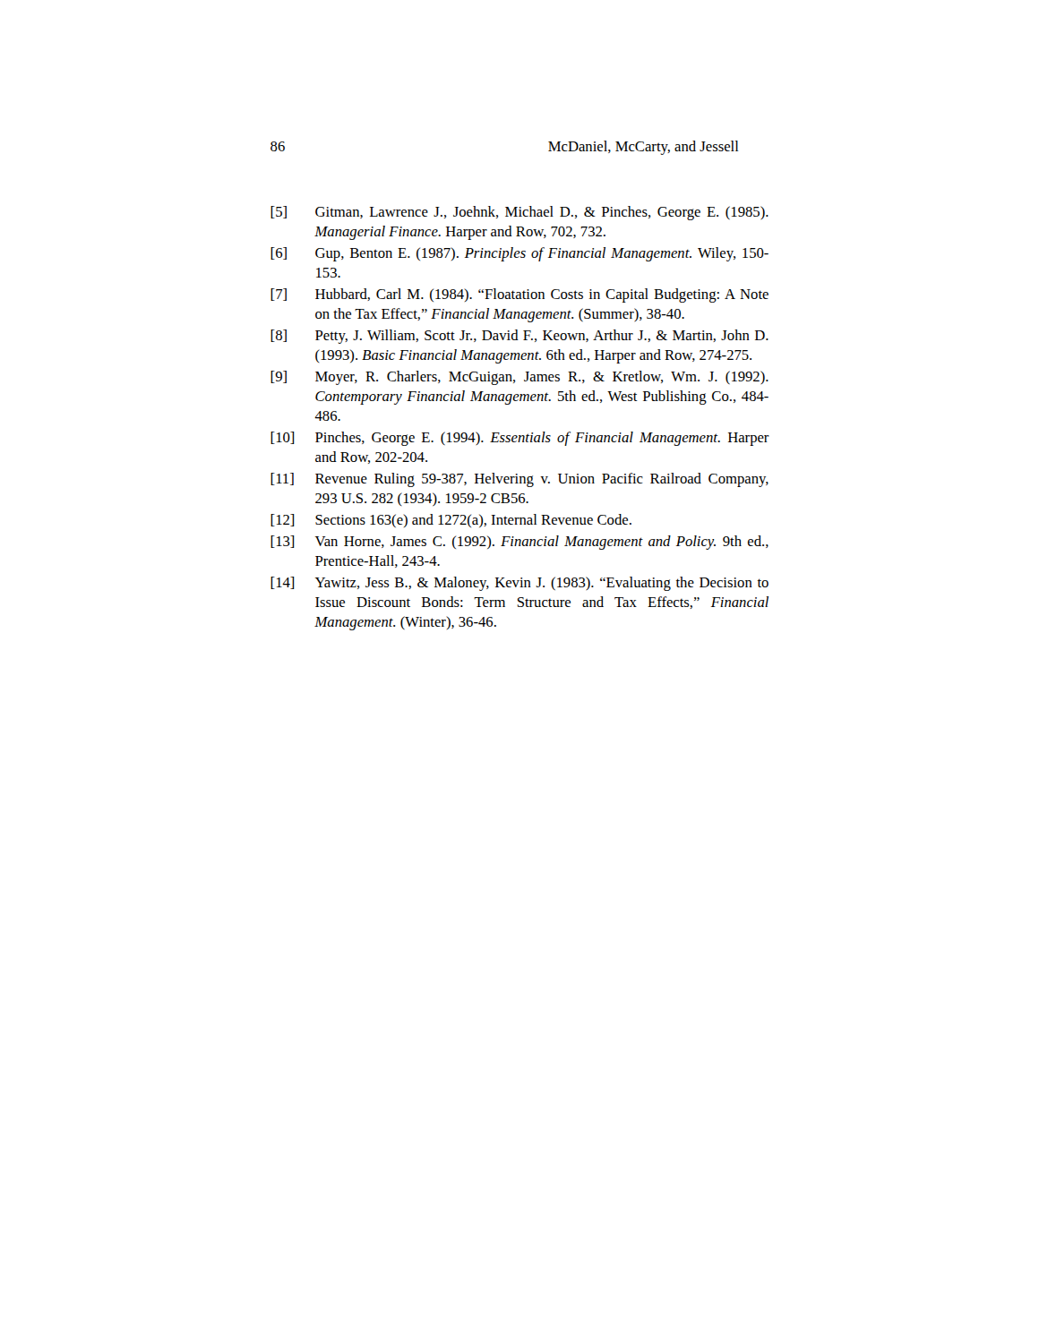86 McDaniel, McCarty, and Jessell
[5] Gitman, Lawrence J., Joehnk, Michael D., & Pinches, George E. (1985). Managerial Finance. Harper and Row, 702, 732.
[6] Gup, Benton E. (1987). Principles of Financial Management. Wiley, 150-153.
[7] Hubbard, Carl M. (1984). “Floatation Costs in Capital Budgeting: A Note on the Tax Effect,” Financial Management. (Summer), 38-40.
[8] Petty, J. William, Scott Jr., David F., Keown, Arthur J., & Martin, John D. (1993). Basic Financial Management. 6th ed., Harper and Row, 274-275.
[9] Moyer, R. Charlers, McGuigan, James R., & Kretlow, Wm. J. (1992). Contemporary Financial Management. 5th ed., West Publishing Co., 484-486.
[10] Pinches, George E. (1994). Essentials of Financial Management. Harper and Row, 202-204.
[11] Revenue Ruling 59-387, Helvering v. Union Pacific Railroad Company, 293 U.S. 282 (1934). 1959-2 CB56.
[12] Sections 163(e) and 1272(a), Internal Revenue Code.
[13] Van Horne, James C. (1992). Financial Management and Policy. 9th ed., Prentice-Hall, 243-4.
[14] Yawitz, Jess B., & Maloney, Kevin J. (1983). “Evaluating the Decision to Issue Discount Bonds: Term Structure and Tax Effects,” Financial Management. (Winter), 36-46.